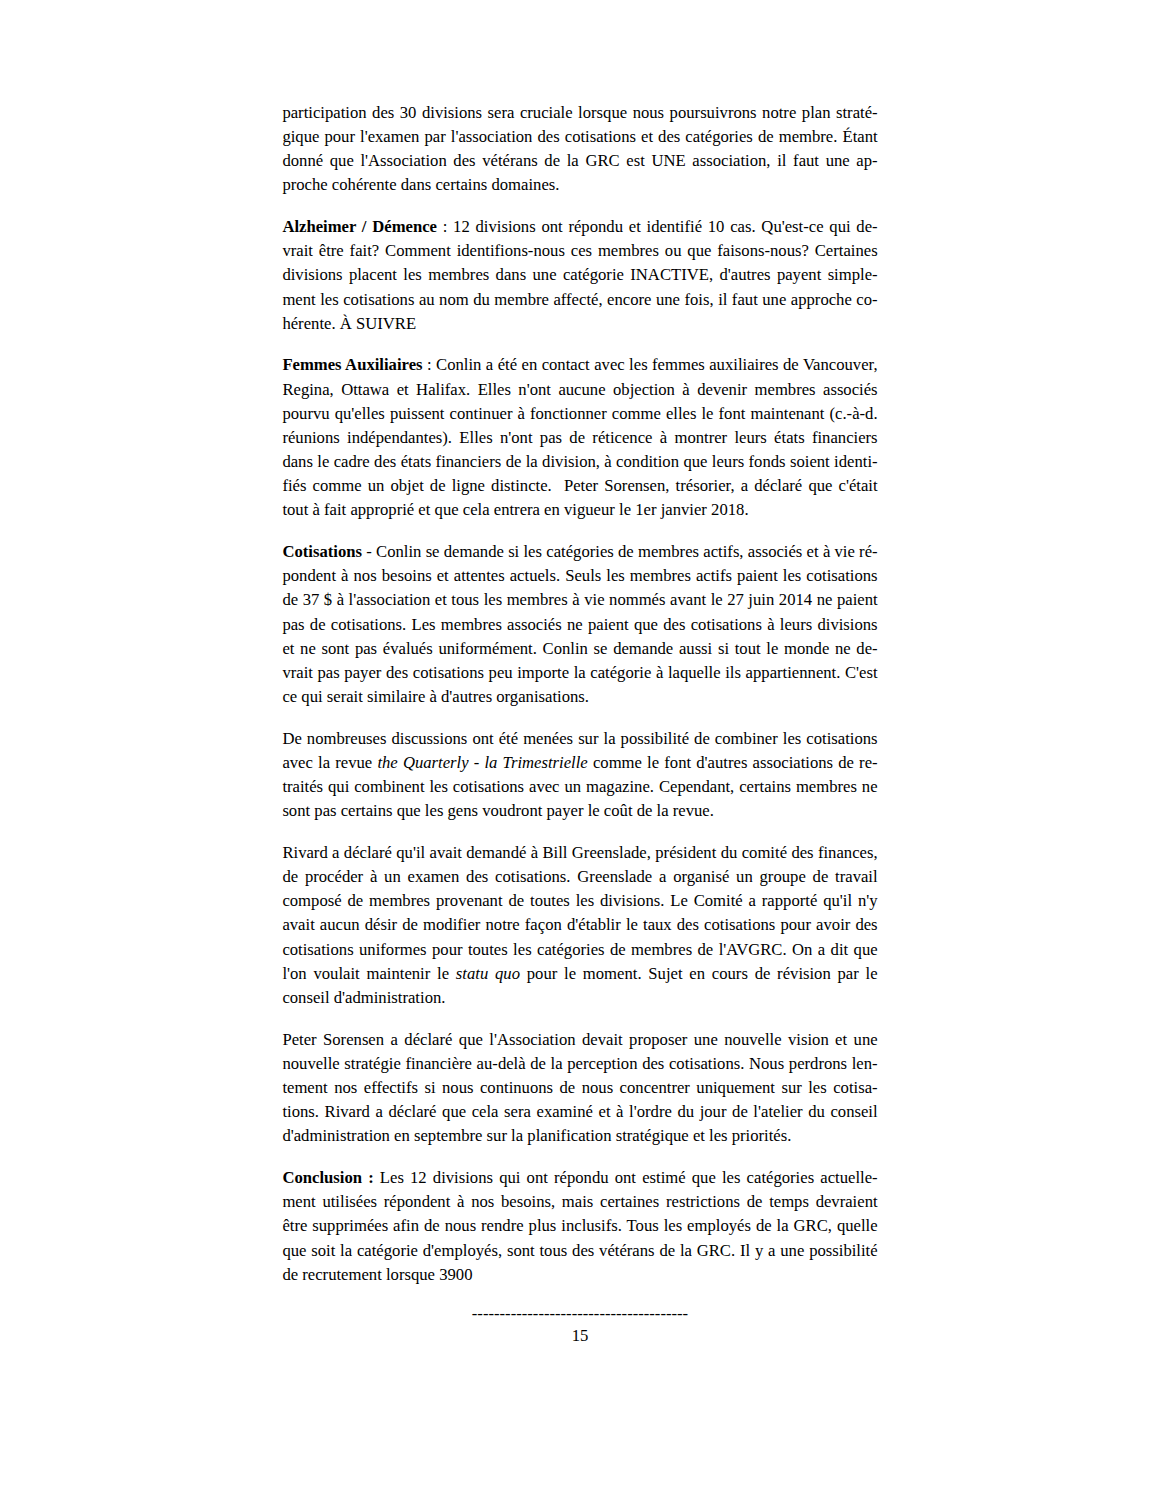participation des 30 divisions sera cruciale lorsque nous poursuivrons notre plan stratégique pour l'examen par l'association des cotisations et des catégories de membre. Étant donné que l'Association des vétérans de la GRC est UNE association, il faut une approche cohérente dans certains domaines.
Alzheimer / Démence : 12 divisions ont répondu et identifié 10 cas. Qu'est-ce qui devrait être fait? Comment identifions-nous ces membres ou que faisons-nous? Certaines divisions placent les membres dans une catégorie INACTIVE, d'autres payent simplement les cotisations au nom du membre affecté, encore une fois, il faut une approche cohérente. À SUIVRE
Femmes Auxiliaires : Conlin a été en contact avec les femmes auxiliaires de Vancouver, Regina, Ottawa et Halifax. Elles n'ont aucune objection à devenir membres associés pourvu qu'elles puissent continuer à fonctionner comme elles le font maintenant (c.-à-d. réunions indépendantes). Elles n'ont pas de réticence à montrer leurs états financiers dans le cadre des états financiers de la division, à condition que leurs fonds soient identifiés comme un objet de ligne distincte. Peter Sorensen, trésorier, a déclaré que c'était tout à fait approprié et que cela entrera en vigueur le 1er janvier 2018.
Cotisations - Conlin se demande si les catégories de membres actifs, associés et à vie répondent à nos besoins et attentes actuels. Seuls les membres actifs paient les cotisations de 37 $ à l'association et tous les membres à vie nommés avant le 27 juin 2014 ne paient pas de cotisations. Les membres associés ne paient que des cotisations à leurs divisions et ne sont pas évalués uniformément. Conlin se demande aussi si tout le monde ne devrait pas payer des cotisations peu importe la catégorie à laquelle ils appartiennent. C'est ce qui serait similaire à d'autres organisations.
De nombreuses discussions ont été menées sur la possibilité de combiner les cotisations avec la revue the Quarterly - la Trimestrielle comme le font d'autres associations de retraités qui combinent les cotisations avec un magazine. Cependant, certains membres ne sont pas certains que les gens voudront payer le coût de la revue.
Rivard a déclaré qu'il avait demandé à Bill Greenslade, président du comité des finances, de procéder à un examen des cotisations. Greenslade a organisé un groupe de travail composé de membres provenant de toutes les divisions. Le Comité a rapporté qu'il n'y avait aucun désir de modifier notre façon d'établir le taux des cotisations pour avoir des cotisations uniformes pour toutes les catégories de membres de l'AVGRC. On a dit que l'on voulait maintenir le statu quo pour le moment. Sujet en cours de révision par le conseil d'administration.
Peter Sorensen a déclaré que l'Association devait proposer une nouvelle vision et une nouvelle stratégie financière au-delà de la perception des cotisations. Nous perdrons lentement nos effectifs si nous continuons de nous concentrer uniquement sur les cotisations. Rivard a déclaré que cela sera examiné et à l'ordre du jour de l'atelier du conseil d'administration en septembre sur la planification stratégique et les priorités.
Conclusion : Les 12 divisions qui ont répondu ont estimé que les catégories actuellement utilisées répondent à nos besoins, mais certaines restrictions de temps devraient être supprimées afin de nous rendre plus inclusifs. Tous les employés de la GRC, quelle que soit la catégorie d'employés, sont tous des vétérans de la GRC. Il y a une possibilité de recrutement lorsque 3900
--------------------------------------- 15